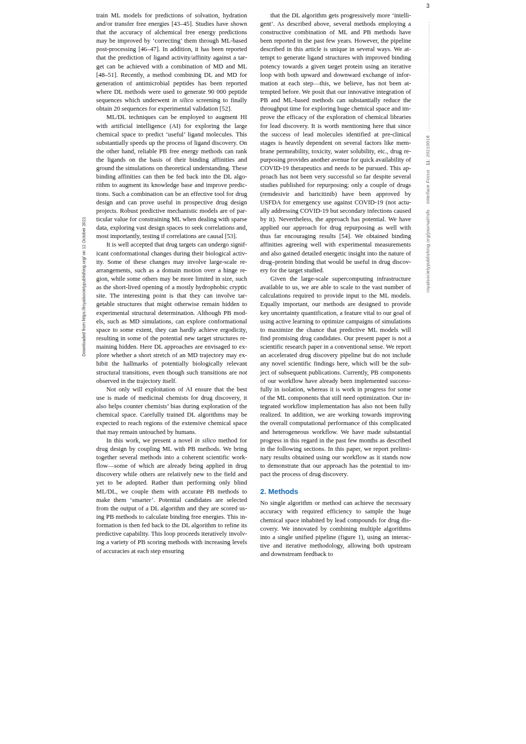Downloaded from https://royalsocietypublishing.org/ on 12 October 2021
3
royalsocietypublishing.org/journal/rsfs Interface Focus 11: 20210018 ..........................................................
train ML models for predictions of solvation, hydration and/or transfer free energies [43–45]. Studies have shown that the accuracy of alchemical free energy predictions may be improved by ‘correcting’ them through ML-based post-processing [46–47]. In addition, it has been reported that the prediction of ligand activity/affinity against a target can be achieved with a combination of MD and ML [48–51]. Recently, a method combining DL and MD for generation of antimicrobial peptides has been reported where DL methods were used to generate 90 000 peptide sequences which underwent in silico screening to finally obtain 20 sequences for experimental validation [52].
ML/DL techniques can be employed to augment HI with artificial intelligence (AI) for exploring the large chemical space to predict ‘useful’ ligand molecules. This substantially speeds up the process of ligand discovery. On the other hand, reliable PB free energy methods can rank the ligands on the basis of their binding affinities and ground the simulations on theoretical understanding. These binding affinities can then be fed back into the DL algorithm to augment its knowledge base and improve predictions. Such a combination can be an effective tool for drug design and can prove useful in prospective drug design projects. Robust predictive mechanistic models are of particular value for constraining ML when dealing with sparse data, exploring vast design spaces to seek correlations and, most importantly, testing if correlations are causal [53].
It is well accepted that drug targets can undergo significant conformational changes during their biological activity. Some of these changes may involve large-scale rearrangements, such as a domain motion over a hinge region, while some others may be more limited in size, such as the short-lived opening of a mostly hydrophobic cryptic site. The interesting point is that they can involve targetable structures that might otherwise remain hidden to experimental structural determination. Although PB models, such as MD simulations, can explore conformational space to some extent, they can hardly achieve ergodicity, resulting in some of the potential new target structures remaining hidden. Here DL approaches are envisaged to explore whether a short stretch of an MD trajectory may exhibit the hallmarks of potentially biologically relevant structural transitions, even though such transitions are not observed in the trajectory itself.
Not only will exploitation of AI ensure that the best use is made of medicinal chemists for drug discovery, it also helps counter chemists’ bias during exploration of the chemical space. Carefully trained DL algorithms may be expected to reach regions of the extensive chemical space that may remain untouched by humans.
In this work, we present a novel in silico method for drug design by coupling ML with PB methods. We bring together several methods into a coherent scientific workflow—some of which are already being applied in drug discovery while others are relatively new to the field and yet to be adopted. Rather than performing only blind ML/DL, we couple them with accurate PB methods to make them ‘smarter’. Potential candidates are selected from the output of a DL algorithm and they are scored using PB methods to calculate binding free energies. This information is then fed back to the DL algorithm to refine its predictive capability. This loop proceeds iteratively involving a variety of PB scoring methods with increasing levels of accuracies at each step ensuring
that the DL algorithm gets progressively more ‘intelligent’. As described above, several methods employing a constructive combination of ML and PB methods have been reported in the past few years. However, the pipeline described in this article is unique in several ways. We attempt to generate ligand structures with improved binding potency towards a given target protein using an iterative loop with both upward and downward exchange of information at each step—this, we believe, has not been attempted before. We posit that our innovative integration of PB and ML-based methods can substantially reduce the throughput time for exploring huge chemical space and improve the efficacy of the exploration of chemical libraries for lead discovery. It is worth mentioning here that since the success of lead molecules identified at pre-clinical stages is heavily dependent on several factors like membrane permeability, toxicity, water solubility, etc., drug repurposing provides another avenue for quick availability of COVID-19 therapeutics and needs to be pursued. This approach has not been very successful so far despite several studies published for repurposing; only a couple of drugs (remdesivir and baricitinib) have been approved by USFDA for emergency use against COVID-19 (not actually addressing COVID-19 but secondary infections caused by it). Nevertheless, the approach has potential. We have applied our approach for drug repurposing as well with thus far encouraging results [54]. We obtained binding affinities agreeing well with experimental measurements and also gained detailed energetic insight into the nature of drug–protein binding that would be useful in drug discovery for the target studied.
Given the large-scale supercomputing infrastructure available to us, we are able to scale to the vast number of calculations required to provide input to the ML models. Equally important, our methods are designed to provide key uncertainty quantification, a feature vital to our goal of using active learning to optimize campaigns of simulations to maximize the chance that predictive ML models will find promising drug candidates. Our present paper is not a scientific research paper in a conventional sense. We report an accelerated drug discovery pipeline but do not include any novel scientific findings here, which will be the subject of subsequent publications. Currently, PB components of our workflow have already been implemented successfully in isolation, whereas it is work in progress for some of the ML components that still need optimization. Our integrated workflow implementation has also not been fully realized. In addition, we are working towards improving the overall computational performance of this complicated and heterogeneous workflow. We have made substantial progress in this regard in the past few months as described in the following sections. In this paper, we report preliminary results obtained using our workflow as it stands now to demonstrate that our approach has the potential to impact the process of drug discovery.
2. Methods
No single algorithm or method can achieve the necessary accuracy with required efficiency to sample the huge chemical space inhabited by lead compounds for drug discovery. We innovated by combining multiple algorithms into a single unified pipeline (figure 1), using an interactive and iterative methodology, allowing both upstream and downstream feedback to